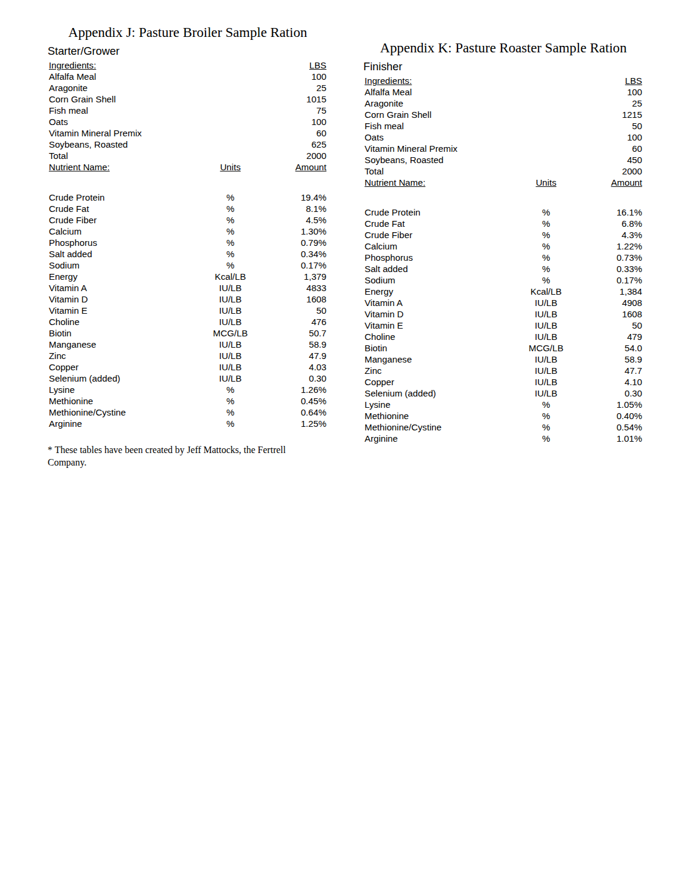Appendix J: Pasture Broiler Sample Ration
Starter/Grower
| Ingredients: | LBS |
| --- | --- |
| Alfalfa Meal | 100 |
| Aragonite | 25 |
| Corn Grain Shell | 1015 |
| Fish meal | 75 |
| Oats | 100 |
| Vitamin Mineral Premix | 60 |
| Soybeans, Roasted | 625 |
| Total | 2000 |
| Nutrient Name: | Units | Amount |
| --- | --- | --- |
| Crude Protein | % | 19.4% |
| Crude Fat | % | 8.1% |
| Crude Fiber | % | 4.5% |
| Calcium | % | 1.30% |
| Phosphorus | % | 0.79% |
| Salt added | % | 0.34% |
| Sodium | % | 0.17% |
| Energy | Kcal/LB | 1,379 |
| Vitamin A | IU/LB | 4833 |
| Vitamin D | IU/LB | 1608 |
| Vitamin E | IU/LB | 50 |
| Choline | IU/LB | 476 |
| Biotin | MCG/LB | 50.7 |
| Manganese | IU/LB | 58.9 |
| Zinc | IU/LB | 47.9 |
| Copper | IU/LB | 4.03 |
| Selenium (added) | IU/LB | 0.30 |
| Lysine | % | 1.26% |
| Methionine | % | 0.45% |
| Methionine/Cystine | % | 0.64% |
| Arginine | % | 1.25% |
* These tables have been created by Jeff Mattocks, the Fertrell Company.
Appendix K: Pasture Roaster Sample Ration
Finisher
| Ingredients: | LBS |
| --- | --- |
| Alfalfa Meal | 100 |
| Aragonite | 25 |
| Corn Grain Shell | 1215 |
| Fish meal | 50 |
| Oats | 100 |
| Vitamin Mineral Premix | 60 |
| Soybeans, Roasted | 450 |
| Total | 2000 |
| Nutrient Name: | Units | Amount |
| --- | --- | --- |
| Crude Protein | % | 16.1% |
| Crude Fat | % | 6.8% |
| Crude Fiber | % | 4.3% |
| Calcium | % | 1.22% |
| Phosphorus | % | 0.73% |
| Salt added | % | 0.33% |
| Sodium | % | 0.17% |
| Energy | Kcal/LB | 1,384 |
| Vitamin A | IU/LB | 4908 |
| Vitamin D | IU/LB | 1608 |
| Vitamin E | IU/LB | 50 |
| Choline | IU/LB | 479 |
| Biotin | MCG/LB | 54.0 |
| Manganese | IU/LB | 58.9 |
| Zinc | IU/LB | 47.7 |
| Copper | IU/LB | 4.10 |
| Selenium (added) | IU/LB | 0.30 |
| Lysine | % | 1.05% |
| Methionine | % | 0.40% |
| Methionine/Cystine | % | 0.54% |
| Arginine | % | 1.01% |